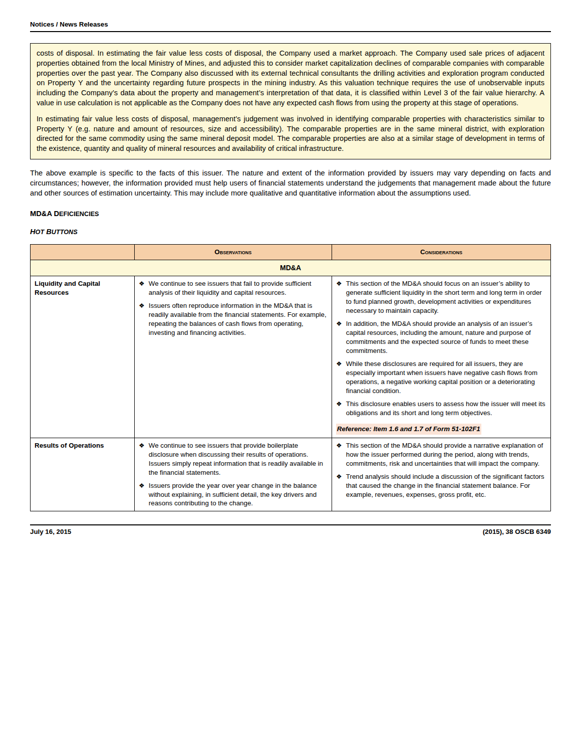Notices / News Releases
costs of disposal. In estimating the fair value less costs of disposal, the Company used a market approach. The Company used sale prices of adjacent properties obtained from the local Ministry of Mines, and adjusted this to consider market capitalization declines of comparable companies with comparable properties over the past year. The Company also discussed with its external technical consultants the drilling activities and exploration program conducted on Property Y and the uncertainty regarding future prospects in the mining industry. As this valuation technique requires the use of unobservable inputs including the Company’s data about the property and management’s interpretation of that data, it is classified within Level 3 of the fair value hierarchy. A value in use calculation is not applicable as the Company does not have any expected cash flows from using the property at this stage of operations.
In estimating fair value less costs of disposal, management’s judgement was involved in identifying comparable properties with characteristics similar to Property Y (e.g. nature and amount of resources, size and accessibility). The comparable properties are in the same mineral district, with exploration directed for the same commodity using the same mineral deposit model. The comparable properties are also at a similar stage of development in terms of the existence, quantity and quality of mineral resources and availability of critical infrastructure.
The above example is specific to the facts of this issuer. The nature and extent of the information provided by issuers may vary depending on facts and circumstances; however, the information provided must help users of financial statements understand the judgements that management made about the future and other sources of estimation uncertainty. This may include more qualitative and quantitative information about the assumptions used.
MD&A DEFICIENCIES
HOT BUTTONS
| | Observations | Considerations |
| --- | --- | --- |
| MD&A |
| Liquidity and Capital Resources | We continue to see issuers that fail to provide sufficient analysis of their liquidity and capital resources. Issuers often reproduce information in the MD&A that is readily available from the financial statements. For example, repeating the balances of cash flows from operating, investing and financing activities. | This section of the MD&A should focus on an issuer’s ability to generate sufficient liquidity in the short term and long term in order to fund planned growth, development activities or expenditures necessary to maintain capacity. In addition, the MD&A should provide an analysis of an issuer’s capital resources, including the amount, nature and purpose of commitments and the expected source of funds to meet these commitments. While these disclosures are required for all issuers, they are especially important when issuers have negative cash flows from operations, a negative working capital position or a deteriorating financial condition. This disclosure enables users to assess how the issuer will meet its obligations and its short and long term objectives. Reference: Item 1.6 and 1.7 of Form 51-102F1 |
| Results of Operations | We continue to see issuers that provide boilerplate disclosure when discussing their results of operations. Issuers simply repeat information that is readily available in the financial statements. Issuers provide the year over year change in the balance without explaining, in sufficient detail, the key drivers and reasons contributing to the change. | This section of the MD&A should provide a narrative explanation of how the issuer performed during the period, along with trends, commitments, risk and uncertainties that will impact the company. Trend analysis should include a discussion of the significant factors that caused the change in the financial statement balance. For example, revenues, expenses, gross profit, etc. |
July 16, 2015 (2015), 38 OSCB 6349